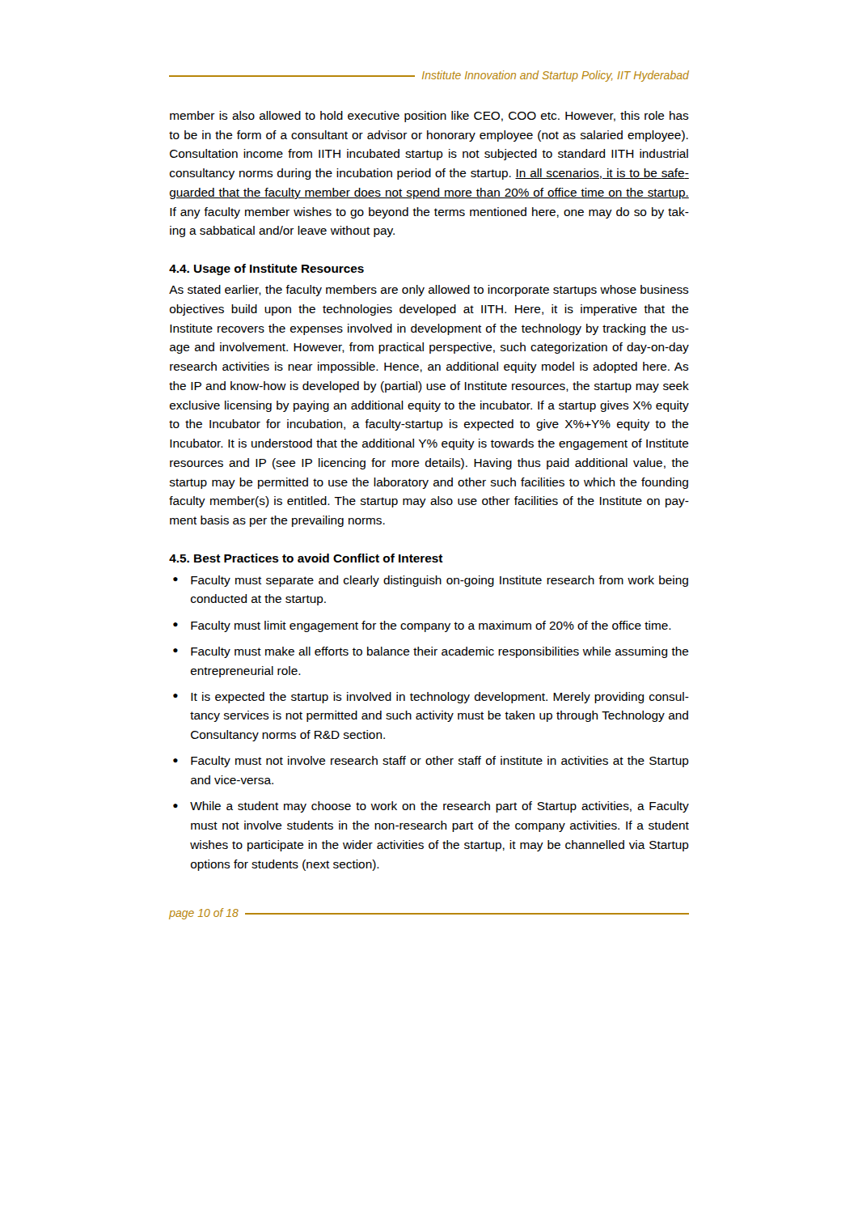Institute Innovation and Startup Policy, IIT Hyderabad
member is also allowed to hold executive position like CEO, COO etc. However, this role has to be in the form of a consultant or advisor or honorary employee (not as salaried employee). Consultation income from IITH incubated startup is not subjected to standard IITH industrial consultancy norms during the incubation period of the startup. In all scenarios, it is to be safeguarded that the faculty member does not spend more than 20% of office time on the startup. If any faculty member wishes to go beyond the terms mentioned here, one may do so by taking a sabbatical and/or leave without pay.
4.4. Usage of Institute Resources
As stated earlier, the faculty members are only allowed to incorporate startups whose business objectives build upon the technologies developed at IITH. Here, it is imperative that the Institute recovers the expenses involved in development of the technology by tracking the usage and involvement. However, from practical perspective, such categorization of day-on-day research activities is near impossible. Hence, an additional equity model is adopted here. As the IP and know-how is developed by (partial) use of Institute resources, the startup may seek exclusive licensing by paying an additional equity to the incubator. If a startup gives X% equity to the Incubator for incubation, a faculty-startup is expected to give X%+Y% equity to the Incubator. It is understood that the additional Y% equity is towards the engagement of Institute resources and IP (see IP licencing for more details). Having thus paid additional value, the startup may be permitted to use the laboratory and other such facilities to which the founding faculty member(s) is entitled. The startup may also use other facilities of the Institute on payment basis as per the prevailing norms.
4.5. Best Practices to avoid Conflict of Interest
Faculty must separate and clearly distinguish on-going Institute research from work being conducted at the startup.
Faculty must limit engagement for the company to a maximum of 20% of the office time.
Faculty must make all efforts to balance their academic responsibilities while assuming the entrepreneurial role.
It is expected the startup is involved in technology development. Merely providing consultancy services is not permitted and such activity must be taken up through Technology and Consultancy norms of R&D section.
Faculty must not involve research staff or other staff of institute in activities at the Startup and vice-versa.
While a student may choose to work on the research part of Startup activities, a Faculty must not involve students in the non-research part of the company activities. If a student wishes to participate in the wider activities of the startup, it may be channelled via Startup options for students (next section).
page 10 of 18